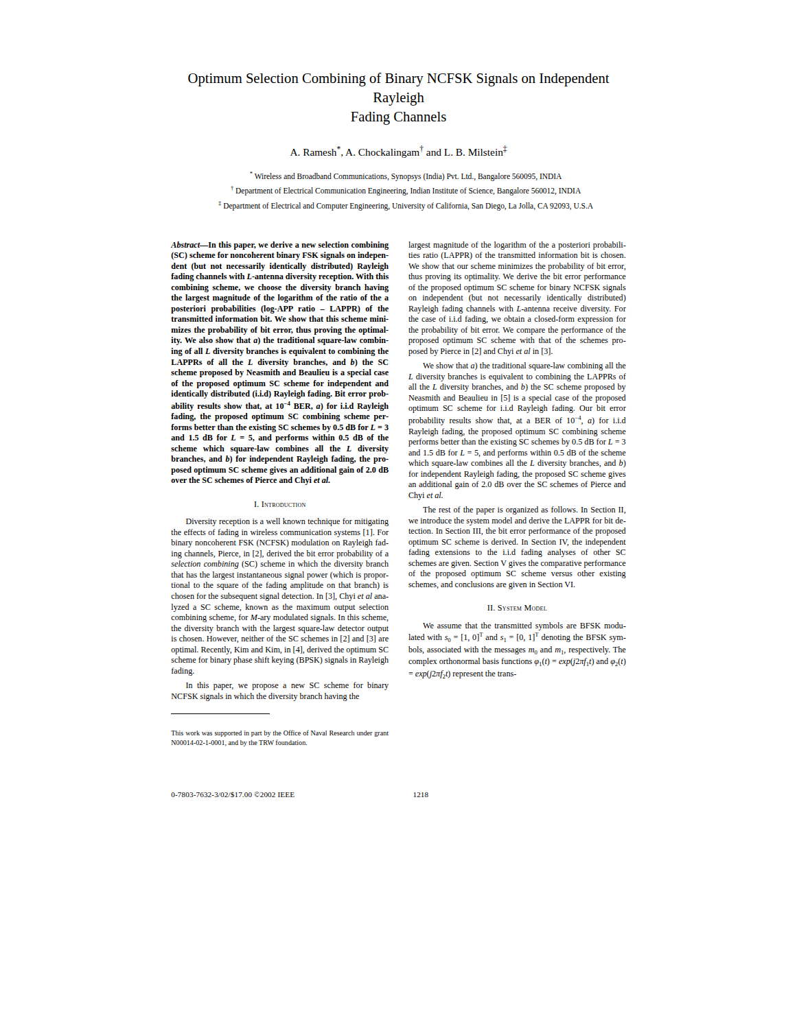Optimum Selection Combining of Binary NCFSK Signals on Independent Rayleigh
Fading Channels
A. Ramesh*, A. Chockalingam† and L. B. Milstein‡
* Wireless and Broadband Communications, Synopsys (India) Pvt. Ltd., Bangalore 560095, INDIA
† Department of Electrical Communication Engineering, Indian Institute of Science, Bangalore 560012, INDIA
‡ Department of Electrical and Computer Engineering, University of California, San Diego, La Jolla, CA 92093, U.S.A
Abstract—In this paper, we derive a new selection combining (SC) scheme for noncoherent binary FSK signals on independent (but not necessarily identically distributed) Rayleigh fading channels with L-antenna diversity reception. With this combining scheme, we choose the diversity branch having the largest magnitude of the logarithm of the ratio of the a posteriori probabilities (log-APP ratio – LAPPR) of the transmitted information bit. We show that this scheme minimizes the probability of bit error, thus proving the optimality. We also show that a) the traditional square-law combining of all L diversity branches is equivalent to combining the LAPPRs of all the L diversity branches, and b) the SC scheme proposed by Neasmith and Beaulieu is a special case of the proposed optimum SC scheme for independent and identically distributed (i.i.d) Rayleigh fading. Bit error probability results show that, at 10−4 BER, a) for i.i.d Rayleigh fading, the proposed optimum SC combining scheme performs better than the existing SC schemes by 0.5 dB for L = 3 and 1.5 dB for L = 5, and performs within 0.5 dB of the scheme which square-law combines all the L diversity branches, and b) for independent Rayleigh fading, the proposed optimum SC scheme gives an additional gain of 2.0 dB over the SC schemes of Pierce and Chyi et al.
I. Introduction
Diversity reception is a well known technique for mitigating the effects of fading in wireless communication systems [1]. For binary noncoherent FSK (NCFSK) modulation on Rayleigh fading channels, Pierce, in [2], derived the bit error probability of a selection combining (SC) scheme in which the diversity branch that has the largest instantaneous signal power (which is proportional to the square of the fading amplitude on that branch) is chosen for the subsequent signal detection. In [3], Chyi et al analyzed a SC scheme, known as the maximum output selection combining scheme, for M-ary modulated signals. In this scheme, the diversity branch with the largest square-law detector output is chosen. However, neither of the SC schemes in [2] and [3] are optimal. Recently, Kim and Kim, in [4], derived the optimum SC scheme for binary phase shift keying (BPSK) signals in Rayleigh fading.
In this paper, we propose a new SC scheme for binary NCFSK signals in which the diversity branch having the
This work was supported in part by the Office of Naval Research under grant N00014-02-1-0001, and by the TRW foundation.
largest magnitude of the logarithm of the a posteriori probabilities ratio (LAPPR) of the transmitted information bit is chosen. We show that our scheme minimizes the probability of bit error, thus proving its optimality. We derive the bit error performance of the proposed optimum SC scheme for binary NCFSK signals on independent (but not necessarily identically distributed) Rayleigh fading channels with L-antenna receive diversity. For the case of i.i.d fading, we obtain a closed-form expression for the probability of bit error. We compare the performance of the proposed optimum SC scheme with that of the schemes proposed by Pierce in [2] and Chyi et al in [3].
We show that a) the traditional square-law combining all the L diversity branches is equivalent to combining the LAPPRs of all the L diversity branches, and b) the SC scheme proposed by Neasmith and Beaulieu in [5] is a special case of the proposed optimum SC scheme for i.i.d Rayleigh fading. Our bit error probability results show that, at a BER of 10−4, a) for i.i.d Rayleigh fading, the proposed optimum SC combining scheme performs better than the existing SC schemes by 0.5 dB for L = 3 and 1.5 dB for L = 5, and performs within 0.5 dB of the scheme which square-law combines all the L diversity branches, and b) for independent Rayleigh fading, the proposed SC scheme gives an additional gain of 2.0 dB over the SC schemes of Pierce and Chyi et al.
The rest of the paper is organized as follows. In Section II, we introduce the system model and derive the LAPPR for bit detection. In Section III, the bit error performance of the proposed optimum SC scheme is derived. In Section IV, the independent fading extensions to the i.i.d fading analyses of other SC schemes are given. Section V gives the comparative performance of the proposed optimum SC scheme versus other existing schemes, and conclusions are given in Section VI.
II. System Model
We assume that the transmitted symbols are BFSK modulated with s0 = [1, 0]T and s1 = [0, 1]T denoting the BFSK symbols, associated with the messages m0 and m1, respectively. The complex orthonormal basis functions φ1(t) = exp(j2πf1t) and φ2(t) = exp(j2πf2t) represent the trans-
0-7803-7632-3/02/$17.00 ©2002 IEEE
1218